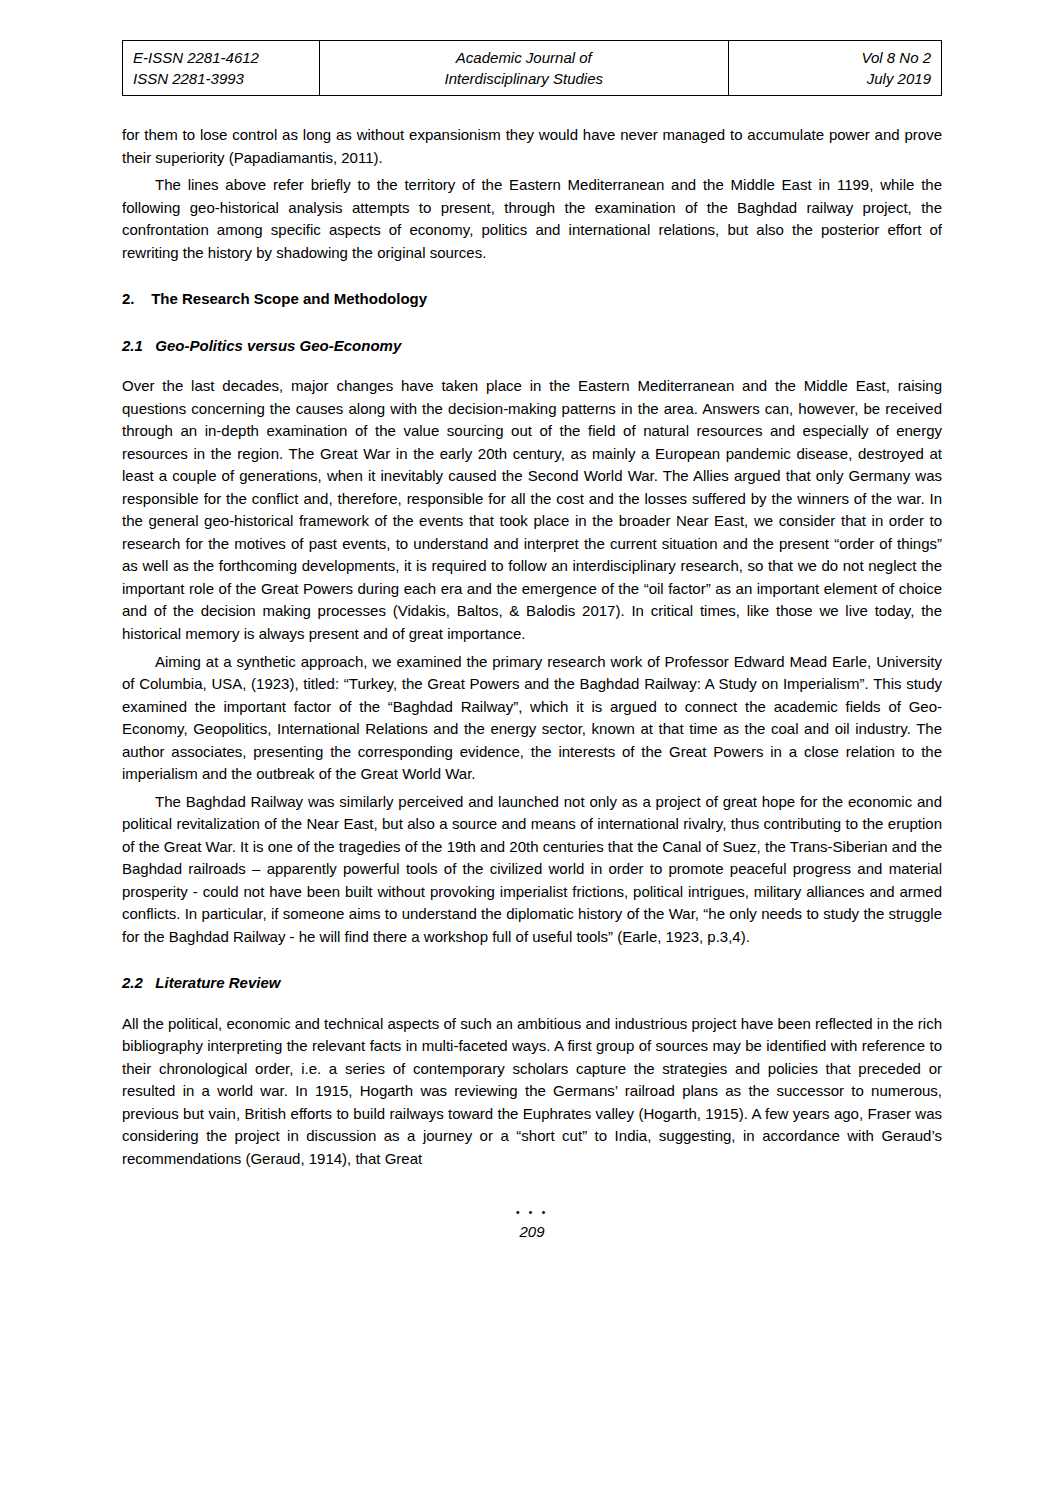| E-ISSN 2281-4612 ISSN 2281-3993 | Academic Journal of Interdisciplinary Studies | Vol 8 No 2 July 2019 |
for them to lose control as long as without expansionism they would have never managed to accumulate power and prove their superiority (Papadiamantis, 2011).
The lines above refer briefly to the territory of the Eastern Mediterranean and the Middle East in 1199, while the following geo-historical analysis attempts to present, through the examination of the Baghdad railway project, the confrontation among specific aspects of economy, politics and international relations, but also the posterior effort of rewriting the history by shadowing the original sources.
2. The Research Scope and Methodology
2.1 Geo-Politics versus Geo-Economy
Over the last decades, major changes have taken place in the Eastern Mediterranean and the Middle East, raising questions concerning the causes along with the decision-making patterns in the area. Answers can, however, be received through an in-depth examination of the value sourcing out of the field of natural resources and especially of energy resources in the region. The Great War in the early 20th century, as mainly a European pandemic disease, destroyed at least a couple of generations, when it inevitably caused the Second World War. The Allies argued that only Germany was responsible for the conflict and, therefore, responsible for all the cost and the losses suffered by the winners of the war. In the general geo-historical framework of the events that took place in the broader Near East, we consider that in order to research for the motives of past events, to understand and interpret the current situation and the present “order of things” as well as the forthcoming developments, it is required to follow an interdisciplinary research, so that we do not neglect the important role of the Great Powers during each era and the emergence of the “oil factor” as an important element of choice and of the decision making processes (Vidakis, Baltos, & Balodis 2017). In critical times, like those we live today, the historical memory is always present and of great importance.
Aiming at a synthetic approach, we examined the primary research work of Professor Edward Mead Earle, University of Columbia, USA, (1923), titled: “Turkey, the Great Powers and the Baghdad Railway: A Study on Imperialism”. This study examined the important factor of the “Baghdad Railway”, which it is argued to connect the academic fields of Geo-Economy, Geopolitics, International Relations and the energy sector, known at that time as the coal and oil industry. The author associates, presenting the corresponding evidence, the interests of the Great Powers in a close relation to the imperialism and the outbreak of the Great World War.
The Baghdad Railway was similarly perceived and launched not only as a project of great hope for the economic and political revitalization of the Near East, but also a source and means of international rivalry, thus contributing to the eruption of the Great War. It is one of the tragedies of the 19th and 20th centuries that the Canal of Suez, the Trans-Siberian and the Baghdad railroads – apparently powerful tools of the civilized world in order to promote peaceful progress and material prosperity - could not have been built without provoking imperialist frictions, political intrigues, military alliances and armed conflicts. In particular, if someone aims to understand the diplomatic history of the War, “he only needs to study the struggle for the Baghdad Railway - he will find there a workshop full of useful tools” (Earle, 1923, p.3,4).
2.2 Literature Review
All the political, economic and technical aspects of such an ambitious and industrious project have been reflected in the rich bibliography interpreting the relevant facts in multi-faceted ways. A first group of sources may be identified with reference to their chronological order, i.e. a series of contemporary scholars capture the strategies and policies that preceded or resulted in a world war. In 1915, Hogarth was reviewing the Germans’ railroad plans as the successor to numerous, previous but vain, British efforts to build railways toward the Euphrates valley (Hogarth, 1915). A few years ago, Fraser was considering the project in discussion as a journey or a “short cut” to India, suggesting, in accordance with Geraud’s recommendations (Geraud, 1914), that Great
• • •
209